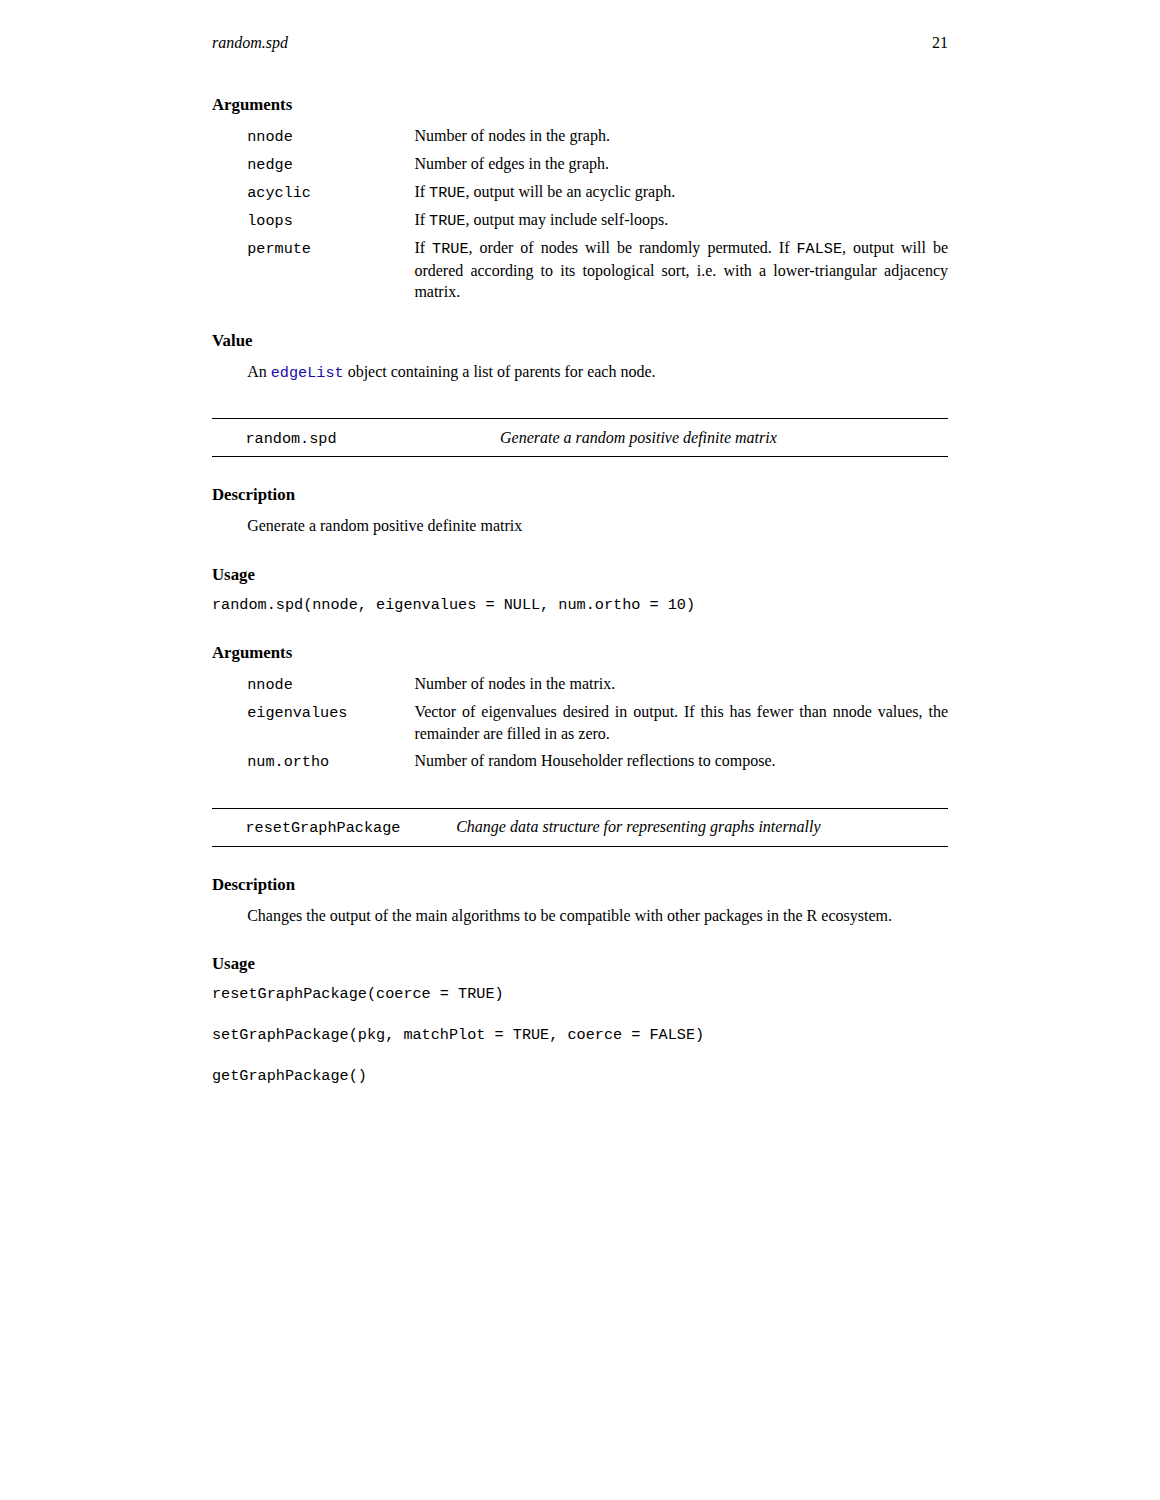random.spd 21
Arguments
nnode
Number of nodes in the graph.
nedge
Number of edges in the graph.
acyclic
If TRUE, output will be an acyclic graph.
loops
If TRUE, output may include self-loops.
permute
If TRUE, order of nodes will be randomly permuted. If FALSE, output will be ordered according to its topological sort, i.e. with a lower-triangular adjacency matrix.
Value
An edgeList object containing a list of parents for each node.
random.spd Generate a random positive definite matrix
Description
Generate a random positive definite matrix
Usage
random.spd(nnode, eigenvalues = NULL, num.ortho = 10)
Arguments
nnode
Number of nodes in the matrix.
eigenvalues
Vector of eigenvalues desired in output. If this has fewer than nnode values, the remainder are filled in as zero.
num.ortho
Number of random Householder reflections to compose.
resetGraphPackage Change data structure for representing graphs internally
Description
Changes the output of the main algorithms to be compatible with other packages in the R ecosystem.
Usage
resetGraphPackage(coerce = TRUE)

setGraphPackage(pkg, matchPlot = TRUE, coerce = FALSE)

getGraphPackage()